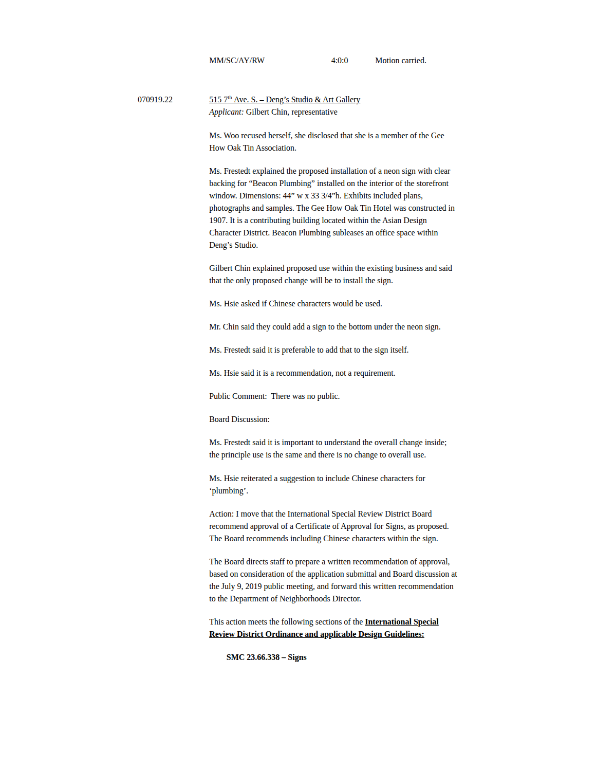MM/SC/AY/RW 4:0:0 Motion carried.
070919.22
515 7th Ave. S. – Deng’s Studio & Art Gallery
Applicant: Gilbert Chin, representative
Ms. Woo recused herself, she disclosed that she is a member of the Gee How Oak Tin Association.
Ms. Frestedt explained the proposed installation of a neon sign with clear backing for “Beacon Plumbing” installed on the interior of the storefront window. Dimensions: 44” w x 33 3/4”h. Exhibits included plans, photographs and samples. The Gee How Oak Tin Hotel was constructed in 1907. It is a contributing building located within the Asian Design Character District. Beacon Plumbing subleases an office space within Deng’s Studio.
Gilbert Chin explained proposed use within the existing business and said that the only proposed change will be to install the sign.
Ms. Hsie asked if Chinese characters would be used.
Mr. Chin said they could add a sign to the bottom under the neon sign.
Ms. Frestedt said it is preferable to add that to the sign itself.
Ms. Hsie said it is a recommendation, not a requirement.
Public Comment: There was no public.
Board Discussion:
Ms. Frestedt said it is important to understand the overall change inside; the principle use is the same and there is no change to overall use.
Ms. Hsie reiterated a suggestion to include Chinese characters for ‘plumbing’.
Action: I move that the International Special Review District Board recommend approval of a Certificate of Approval for Signs, as proposed. The Board recommends including Chinese characters within the sign.
The Board directs staff to prepare a written recommendation of approval, based on consideration of the application submittal and Board discussion at the July 9, 2019 public meeting, and forward this written recommendation to the Department of Neighborhoods Director.
This action meets the following sections of the International Special Review District Ordinance and a pplicable Design Guidelines:
SMC 23.66.338 – Signs